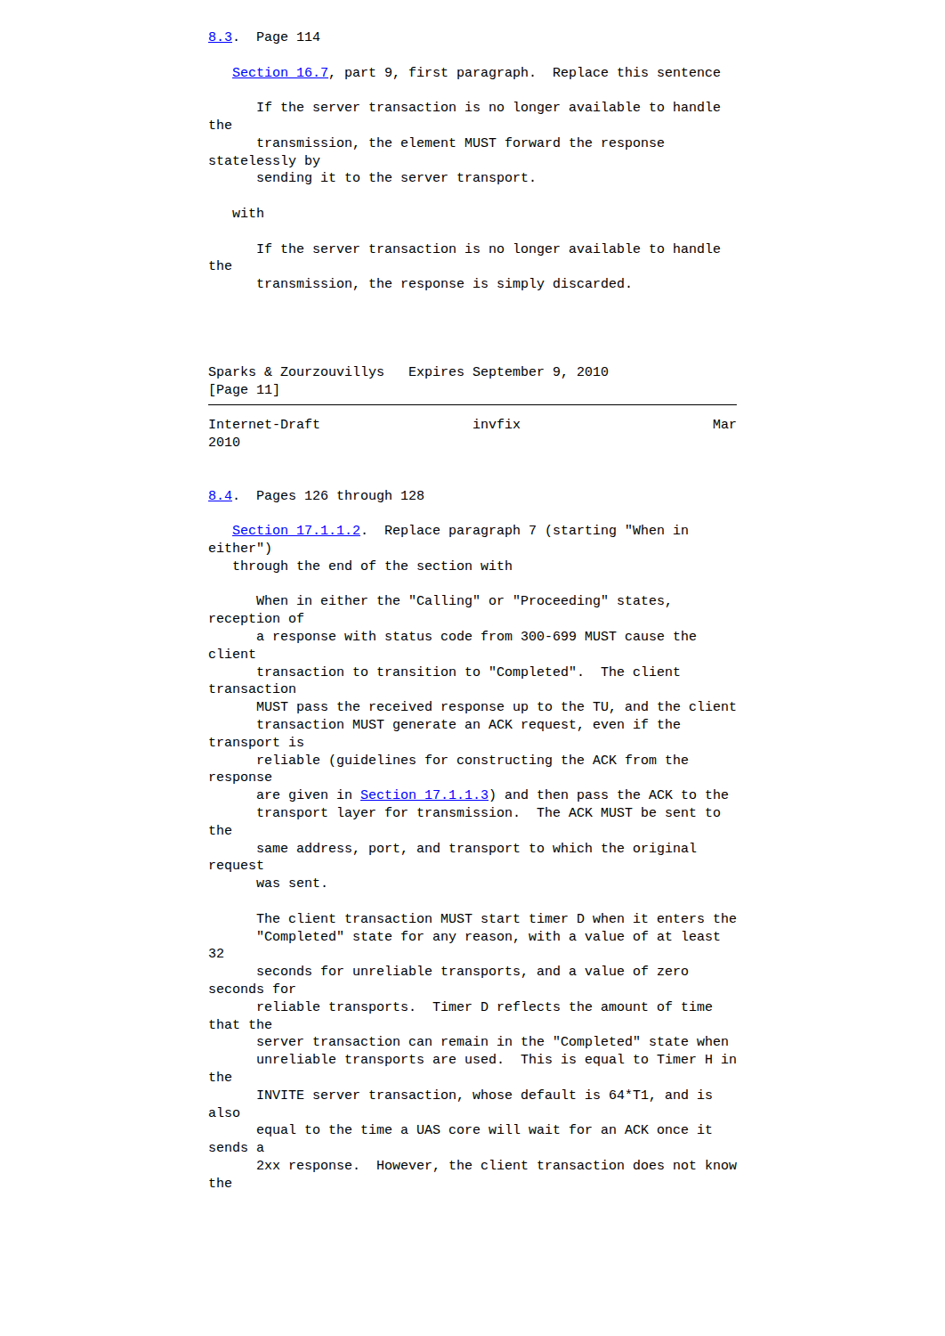8.3.  Page 114

   Section 16.7, part 9, first paragraph.  Replace this sentence

      If the server transaction is no longer available to handle the
      transmission, the element MUST forward the response statelessly by
      sending it to the server transport.

   with

      If the server transaction is no longer available to handle the
      transmission, the response is simply discarded.
Sparks & Zourzouvillys   Expires September 9, 2010              [Page 11]
Internet-Draft                   invfix                        Mar 2010


8.4.  Pages 126 through 128

   Section 17.1.1.2.  Replace paragraph 7 (starting "When in either")
   through the end of the section with

      When in either the "Calling" or "Proceeding" states, reception of
      a response with status code from 300-699 MUST cause the client
      transaction to transition to "Completed".  The client transaction
      MUST pass the received response up to the TU, and the client
      transaction MUST generate an ACK request, even if the transport is
      reliable (guidelines for constructing the ACK from the response
      are given in Section 17.1.1.3) and then pass the ACK to the
      transport layer for transmission.  The ACK MUST be sent to the
      same address, port, and transport to which the original request
      was sent.

      The client transaction MUST start timer D when it enters the
      "Completed" state for any reason, with a value of at least 32
      seconds for unreliable transports, and a value of zero seconds for
      reliable transports.  Timer D reflects the amount of time that the
      server transaction can remain in the "Completed" state when
      unreliable transports are used.  This is equal to Timer H in the
      INVITE server transaction, whose default is 64*T1, and is also
      equal to the time a UAS core will wait for an ACK once it sends a
      2xx response.  However, the client transaction does not know the